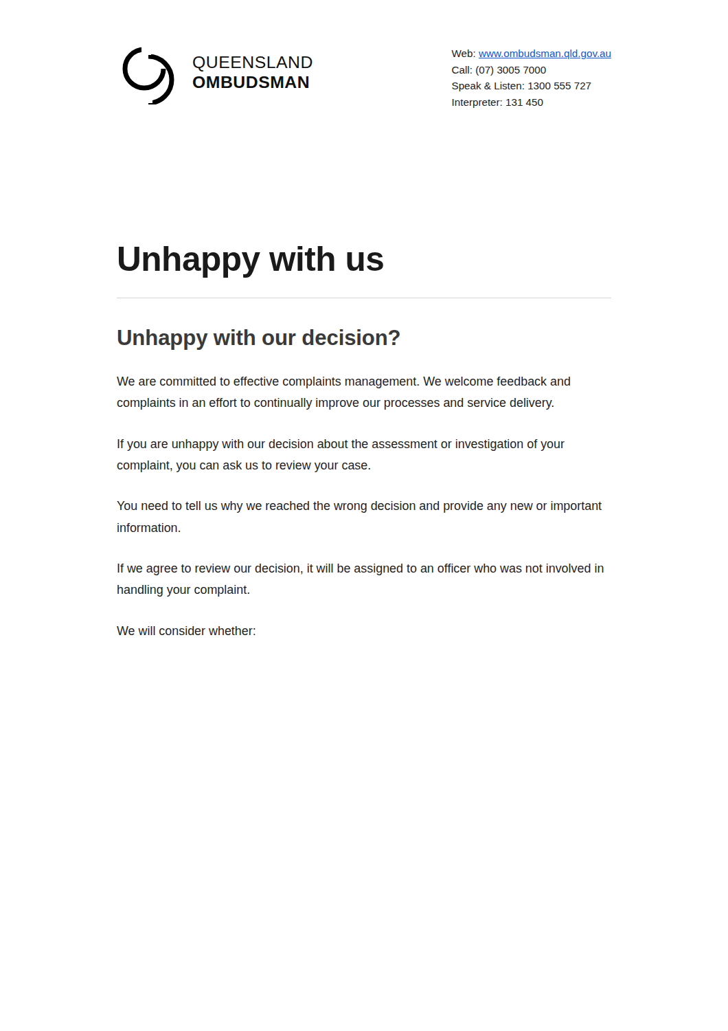QUEENSLAND
OMBUDSMAN
Web: www.ombudsman.qld.gov.au
Call: (07) 3005 7000
Speak & Listen: 1300 555 727
Interpreter: 131 450
Unhappy with us
Unhappy with our decision?
We are committed to effective complaints management. We welcome feedback and complaints in an effort to continually improve our processes and service delivery.
If you are unhappy with our decision about the assessment or investigation of your complaint, you can ask us to review your case.
You need to tell us why we reached the wrong decision and provide any new or important information.
If we agree to review our decision, it will be assigned to an officer who was not involved in handling your complaint.
We will consider whether: